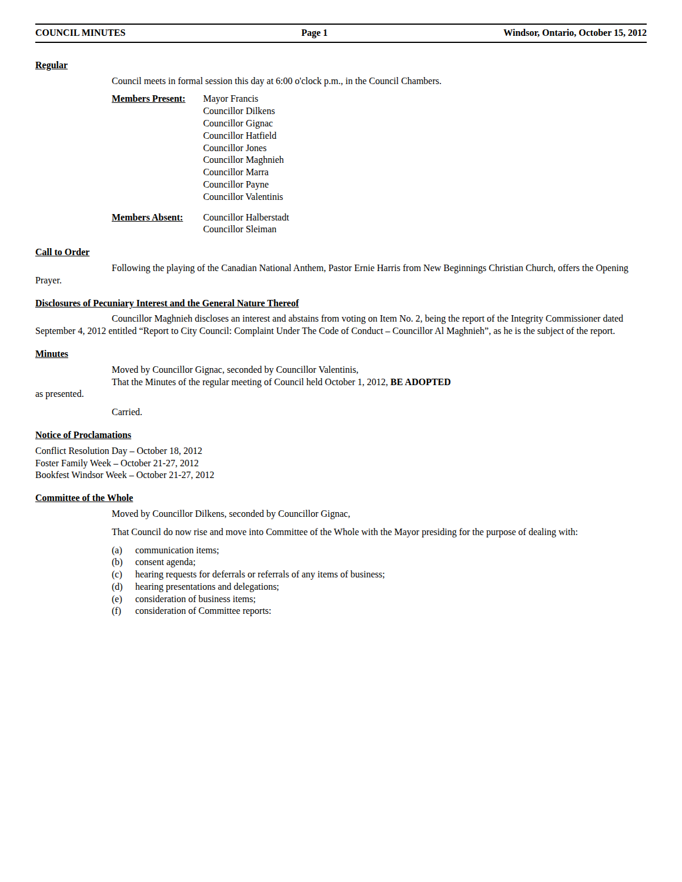COUNCIL MINUTES
Page 1
Windsor, Ontario, October 15, 2012
Regular
Council meets in formal session this day at 6:00 o'clock p.m., in the Council Chambers.
| Members Present: | Mayor Francis |
| | Councillor Dilkens |
| | Councillor Gignac |
| | Councillor Hatfield |
| | Councillor Jones |
| | Councillor Maghnieh |
| | Councillor Marra |
| | Councillor Payne |
| | Councillor Valentinis |
| Members Absent: | Councillor Halberstadt |
| | Councillor Sleiman |
Call to Order
Following the playing of the Canadian National Anthem, Pastor Ernie Harris from New Beginnings Christian Church, offers the Opening Prayer.
Disclosures of Pecuniary Interest and the General Nature Thereof
Councillor Maghnieh discloses an interest and abstains from voting on Item No. 2, being the report of the Integrity Commissioner dated September 4, 2012 entitled “Report to City Council: Complaint Under The Code of Conduct – Councillor Al Maghnieh”, as he is the subject of the report.
Minutes
Moved by Councillor Gignac, seconded by Councillor Valentinis,
That the Minutes of the regular meeting of Council held October 1, 2012, BE ADOPTED
as presented.
Carried.
Notice of Proclamations
Conflict Resolution Day – October 18, 2012
Foster Family Week – October 21-27, 2012
Bookfest Windsor Week – October 21-27, 2012
Committee of the Whole
Moved by Councillor Dilkens, seconded by Councillor Gignac,
That Council do now rise and move into Committee of the Whole with the Mayor presiding for the purpose of dealing with:
(a) communication items;
(b) consent agenda;
(c) hearing requests for deferrals or referrals of any items of business;
(d) hearing presentations and delegations;
(e) consideration of business items;
(f) consideration of Committee reports: